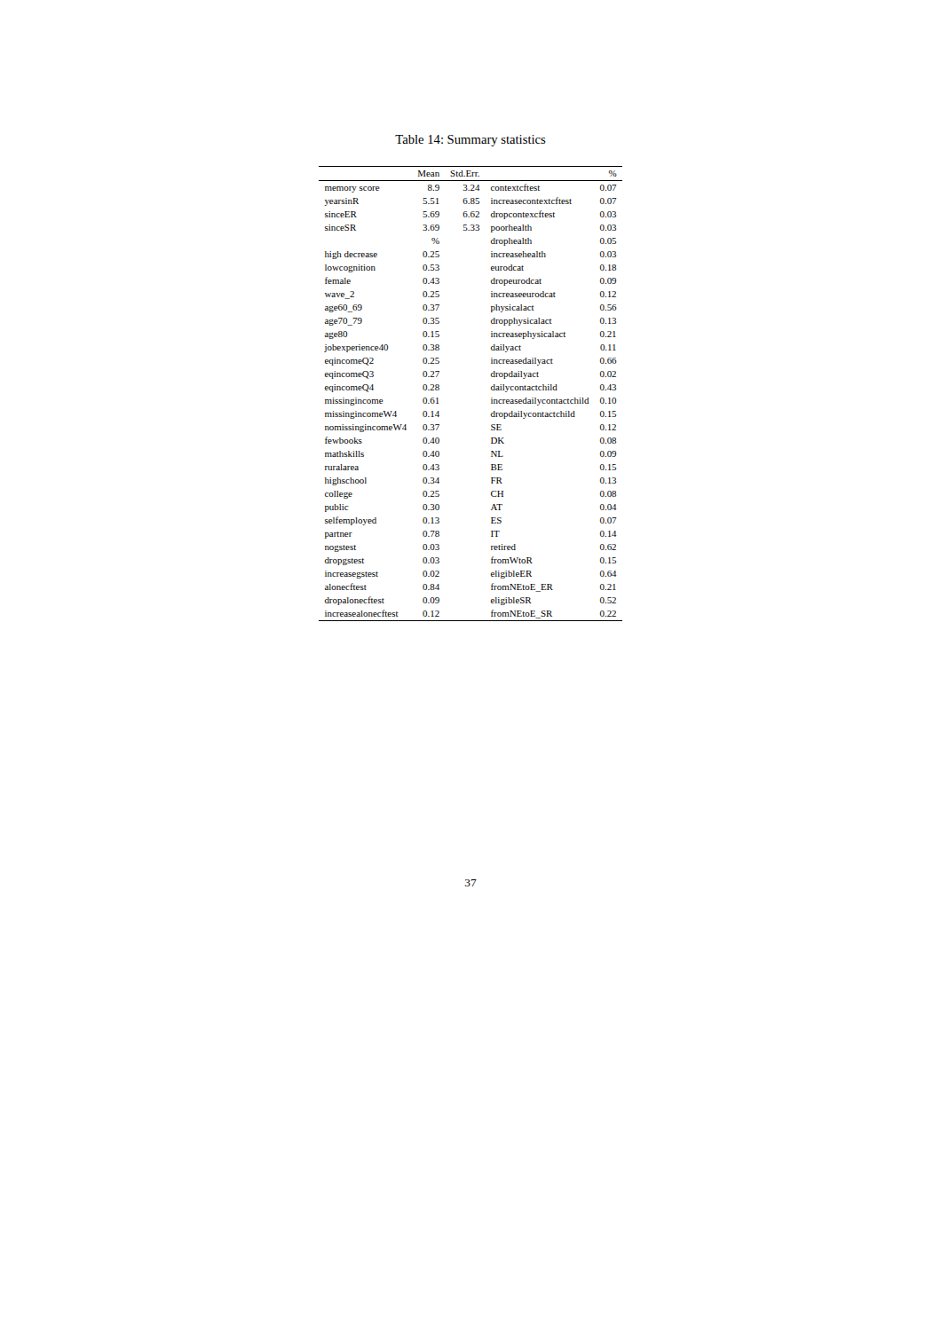Table 14: Summary statistics
| | Mean | Std.Err. | | % |
| --- | --- | --- | --- | --- |
| memory score | 8.9 | 3.24 | contextcftest | 0.07 |
| yearsinR | 5.51 | 6.85 | increasecontextcftest | 0.07 |
| sinceER | 5.69 | 6.62 | dropcontexcftest | 0.03 |
| sinceSR | 3.69 | 5.33 | poorhealth | 0.03 |
| | % | | drophealth | 0.05 |
| high decrease | 0.25 | | increasehealth | 0.03 |
| lowcognition | 0.53 | | eurodcat | 0.18 |
| female | 0.43 | | dropeurodcat | 0.09 |
| wave_2 | 0.25 | | increaseeurodcat | 0.12 |
| age60_69 | 0.37 | | physicalact | 0.56 |
| age70_79 | 0.35 | | dropphysicalact | 0.13 |
| age80 | 0.15 | | increasephysicalact | 0.21 |
| jobexperience40 | 0.38 | | dailyact | 0.11 |
| eqincomeQ2 | 0.25 | | increasedailyact | 0.66 |
| eqincomeQ3 | 0.27 | | dropdailyact | 0.02 |
| eqincomeQ4 | 0.28 | | dailycontactchild | 0.43 |
| missingincome | 0.61 | | increasedailycontactchild | 0.10 |
| missingincomeW4 | 0.14 | | dropdailycontactchild | 0.15 |
| nomissingincomeW4 | 0.37 | | SE | 0.12 |
| fewbooks | 0.40 | | DK | 0.08 |
| mathskills | 0.40 | | NL | 0.09 |
| ruralarea | 0.43 | | BE | 0.15 |
| highschool | 0.34 | | FR | 0.13 |
| college | 0.25 | | CH | 0.08 |
| public | 0.30 | | AT | 0.04 |
| selfemployed | 0.13 | | ES | 0.07 |
| partner | 0.78 | | IT | 0.14 |
| nogstest | 0.03 | | retired | 0.62 |
| dropgstest | 0.03 | | fromWtoR | 0.15 |
| increasegstest | 0.02 | | eligibleER | 0.64 |
| alonecftest | 0.84 | | fromNEtoE_ER | 0.21 |
| dropalonecftest | 0.09 | | eligibleSR | 0.52 |
| increasealonecftest | 0.12 | | fromNEtoE_SR | 0.22 |
37